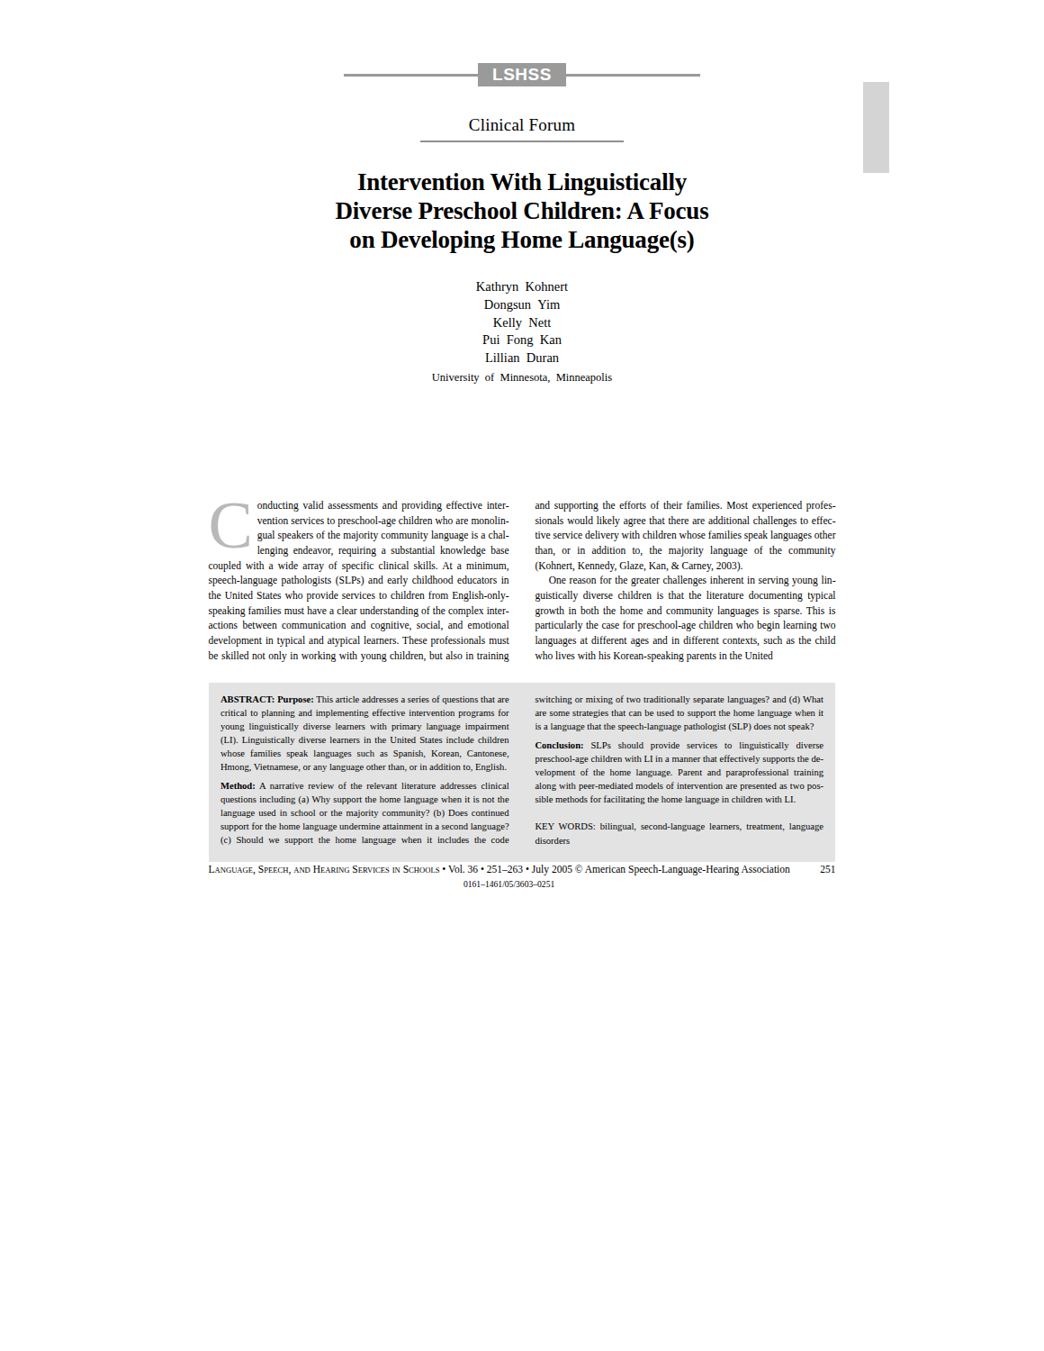LSHSS
Clinical Forum
Intervention With Linguistically
Diverse Preschool Children: A Focus
on Developing Home Language(s)
Kathryn Kohnert
Dongsun Yim
Kelly Nett
Pui Fong Kan
Lillian Duran
University of Minnesota, Minneapolis
Conducting valid assessments and providing effective intervention services to preschool-age children who are monolingual speakers of the majority community language is a challenging endeavor, requiring a substantial knowledge base coupled with a wide array of specific clinical skills. At a minimum, speech-language pathologists (SLPs) and early childhood educators in the United States who provide services to children from English-only-speaking families must have a clear understanding of the complex interactions between communication and cognitive, social, and emotional development in typical and atypical learners. These professionals must be skilled not only in working with young children, but also in training and supporting the efforts of their families. Most experienced professionals would likely agree that there are additional challenges to effective service delivery with children whose families speak languages other than, or in addition to, the majority language of the community (Kohnert, Kennedy, Glaze, Kan, & Carney, 2003).
One reason for the greater challenges inherent in serving young linguistically diverse children is that the literature documenting typical growth in both the home and community languages is sparse. This is particularly the case for preschool-age children who begin learning two languages at different ages and in different contexts, such as the child who lives with his Korean-speaking parents in the United
ABSTRACT: Purpose: This article addresses a series of questions that are critical to planning and implementing effective intervention programs for young linguistically diverse learners with primary language impairment (LI). Linguistically diverse learners in the United States include children whose families speak languages such as Spanish, Korean, Cantonese, Hmong, Vietnamese, or any language other than, or in addition to, English.
Method: A narrative review of the relevant literature addresses clinical questions including (a) Why support the home language when it is not the language used in school or the majority community? (b) Does continued support for the home language undermine attainment in a second language? (c) Should we support the home language when it includes the code switching or mixing of two traditionally separate languages? and (d) What are some strategies that can be used to support the home language when it is a language that the speech-language pathologist (SLP) does not speak?
Conclusion: SLPs should provide services to linguistically diverse preschool-age children with LI in a manner that effectively supports the development of the home language. Parent and paraprofessional training along with peer-mediated models of intervention are presented as two possible methods for facilitating the home language in children with LI.
KEY WORDS: bilingual, second-language learners, treatment, language disorders
LANGUAGE, SPEECH, AND HEARING SERVICES IN SCHOOLS • Vol. 36 • 251–263 • July 2005 © American Speech-Language-Hearing Association
251
0161–1461/05/3603–0251